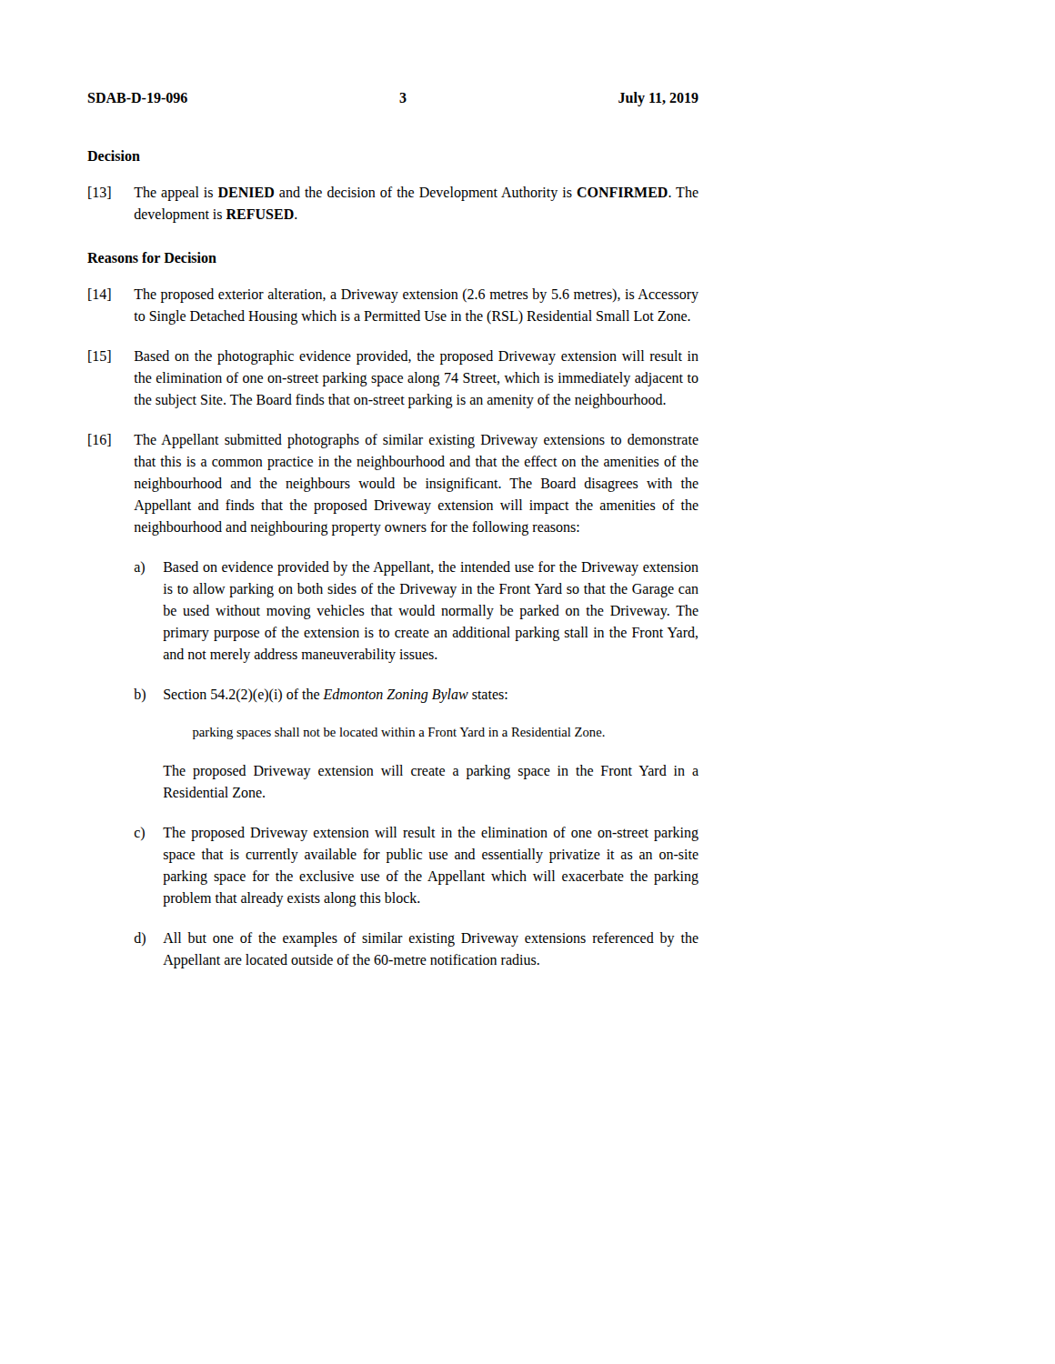SDAB-D-19-096 3 July 11, 2019
Decision
[13] The appeal is DENIED and the decision of the Development Authority is CONFIRMED. The development is REFUSED.
Reasons for Decision
[14] The proposed exterior alteration, a Driveway extension (2.6 metres by 5.6 metres), is Accessory to Single Detached Housing which is a Permitted Use in the (RSL) Residential Small Lot Zone.
[15] Based on the photographic evidence provided, the proposed Driveway extension will result in the elimination of one on-street parking space along 74 Street, which is immediately adjacent to the subject Site. The Board finds that on-street parking is an amenity of the neighbourhood.
[16] The Appellant submitted photographs of similar existing Driveway extensions to demonstrate that this is a common practice in the neighbourhood and that the effect on the amenities of the neighbourhood and the neighbours would be insignificant. The Board disagrees with the Appellant and finds that the proposed Driveway extension will impact the amenities of the neighbourhood and neighbouring property owners for the following reasons:
a) Based on evidence provided by the Appellant, the intended use for the Driveway extension is to allow parking on both sides of the Driveway in the Front Yard so that the Garage can be used without moving vehicles that would normally be parked on the Driveway. The primary purpose of the extension is to create an additional parking stall in the Front Yard, and not merely address maneuverability issues.
b) Section 54.2(2)(e)(i) of the Edmonton Zoning Bylaw states:
parking spaces shall not be located within a Front Yard in a Residential Zone.
The proposed Driveway extension will create a parking space in the Front Yard in a Residential Zone.
c) The proposed Driveway extension will result in the elimination of one on-street parking space that is currently available for public use and essentially privatize it as an on-site parking space for the exclusive use of the Appellant which will exacerbate the parking problem that already exists along this block.
d) All but one of the examples of similar existing Driveway extensions referenced by the Appellant are located outside of the 60-metre notification radius.